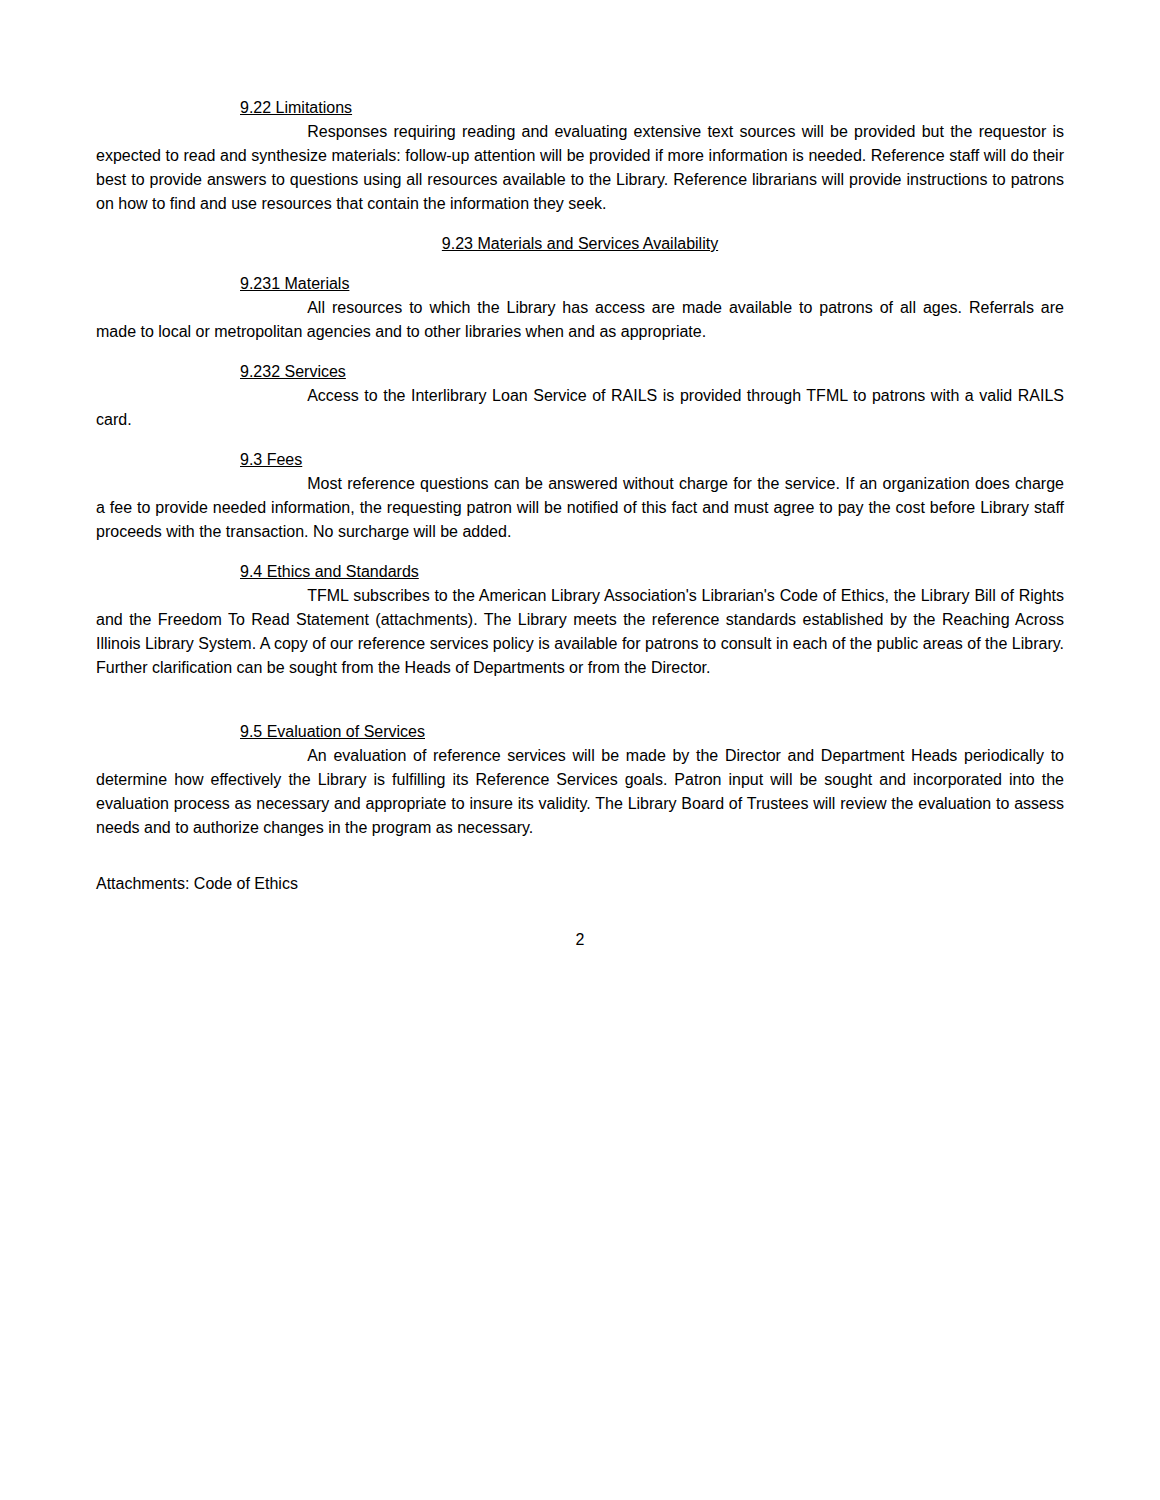9.22 Limitations
Responses requiring reading and evaluating extensive text sources will be provided but the requestor is expected to read and synthesize materials: follow-up attention will be provided if more information is needed. Reference staff will do their best to provide answers to questions using all resources available to the Library. Reference librarians will provide instructions to patrons on how to find and use resources that contain the information they seek.
9.23 Materials and Services Availability
9.231 Materials
All resources to which the Library has access are made available to patrons of all ages. Referrals are made to local or metropolitan agencies and to other libraries when and as appropriate.
9.232 Services
Access to the Interlibrary Loan Service of RAILS is provided through TFML to patrons with a valid RAILS card.
9.3 Fees
Most reference questions can be answered without charge for the service. If an organization does charge a fee to provide needed information, the requesting patron will be notified of this fact and must agree to pay the cost before Library staff proceeds with the transaction. No surcharge will be added.
9.4 Ethics and Standards
TFML subscribes to the American Library Association's Librarian's Code of Ethics, the Library Bill of Rights and the Freedom To Read Statement (attachments). The Library meets the reference standards established by the Reaching Across Illinois Library System. A copy of our reference services policy is available for patrons to consult in each of the public areas of the Library. Further clarification can be sought from the Heads of Departments or from the Director.
9.5 Evaluation of Services
An evaluation of reference services will be made by the Director and Department Heads periodically to determine how effectively the Library is fulfilling its Reference Services goals. Patron input will be sought and incorporated into the evaluation process as necessary and appropriate to insure its validity. The Library Board of Trustees will review the evaluation to assess needs and to authorize changes in the program as necessary.
Attachments: Code of Ethics
2